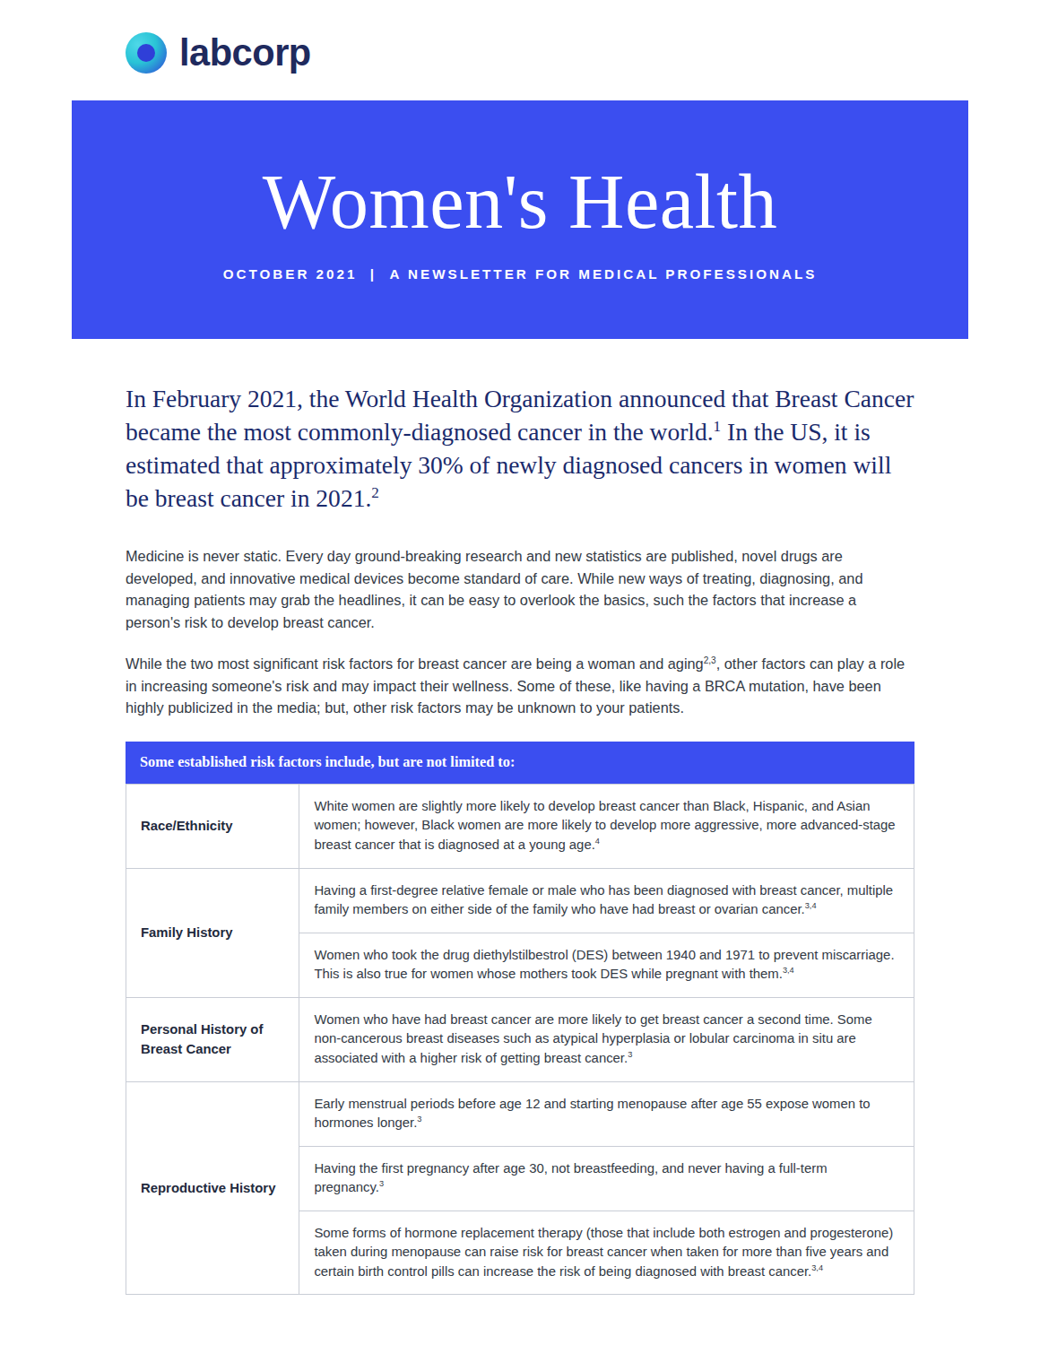labcorp
Women's Health
OCTOBER 2021 | A NEWSLETTER FOR MEDICAL PROFESSIONALS
In February 2021, the World Health Organization announced that Breast Cancer became the most commonly-diagnosed cancer in the world.1 In the US, it is estimated that approximately 30% of newly diagnosed cancers in women will be breast cancer in 2021.2
Medicine is never static. Every day ground-breaking research and new statistics are published, novel drugs are developed, and innovative medical devices become standard of care. While new ways of treating, diagnosing, and managing patients may grab the headlines, it can be easy to overlook the basics, such the factors that increase a person's risk to develop breast cancer.
While the two most significant risk factors for breast cancer are being a woman and aging2,3, other factors can play a role in increasing someone's risk and may impact their wellness. Some of these, like having a BRCA mutation, have been highly publicized in the media; but, other risk factors may be unknown to your patients.
Some established risk factors include, but are not limited to:
| Race/Ethnicity | White women are slightly more likely to develop breast cancer than Black, Hispanic, and Asian women; however, Black women are more likely to develop more aggressive, more advanced-stage breast cancer that is diagnosed at a young age. 4 |
| Family History | Having a first-degree relative female or male who has been diagnosed with breast cancer, multiple family members on either side of the family who have had breast or ovarian cancer. 3,4 |
| Women who took the drug diethylstilbestrol (DES) between 1940 and 1971 to prevent miscarriage. This is also true for women whose mothers took DES while pregnant with them. 3,4 |
| Personal History of Breast Cancer | Women who have had breast cancer are more likely to get breast cancer a second time. Some non-cancerous breast diseases such as atypical hyperplasia or lobular carcinoma in situ are associated with a higher risk of getting breast cancer. 3 |
| Reproductive History | Early menstrual periods before age 12 and starting menopause after age 55 expose women to hormones longer. 3 |
| Having the first pregnancy after age 30, not breastfeeding, and never having a full-term pregnancy. 3 |
| Some forms of hormone replacement therapy (those that include both estrogen and progesterone) taken during menopause can raise risk for breast cancer when taken for more than five years and certain birth control pills can increase the risk of being diagnosed with breast cancer. 3,4 |